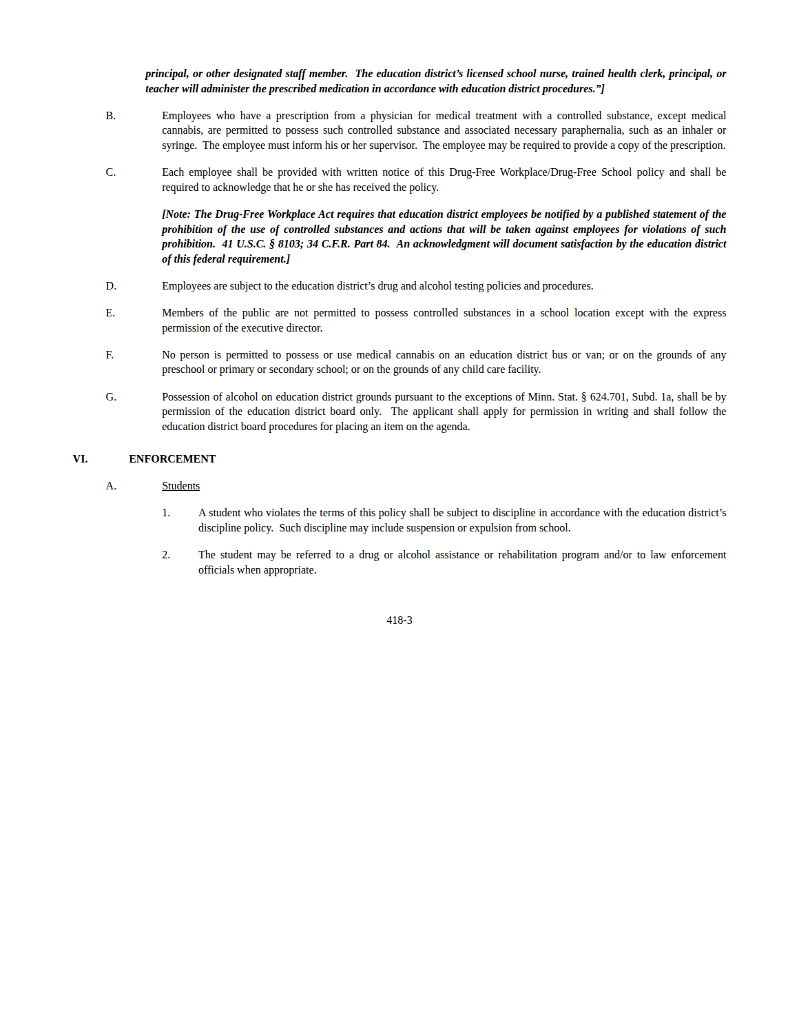principal, or other designated staff member. The education district’s licensed school nurse, trained health clerk, principal, or teacher will administer the prescribed medication in accordance with education district procedures.”]
B.
Employees who have a prescription from a physician for medical treatment with a controlled substance, except medical cannabis, are permitted to possess such controlled substance and associated necessary paraphernalia, such as an inhaler or syringe. The employee must inform his or her supervisor. The employee may be required to provide a copy of the prescription.
C.
Each employee shall be provided with written notice of this Drug-Free Workplace/Drug-Free School policy and shall be required to acknowledge that he or she has received the policy.
[Note: The Drug-Free Workplace Act requires that education district employees be notified by a published statement of the prohibition of the use of controlled substances and actions that will be taken against employees for violations of such prohibition. 41 U.S.C. § 8103; 34 C.F.R. Part 84. An acknowledgment will document satisfaction by the education district of this federal requirement.]
D.
Employees are subject to the education district’s drug and alcohol testing policies and procedures.
E.
Members of the public are not permitted to possess controlled substances in a school location except with the express permission of the executive director.
F.
No person is permitted to possess or use medical cannabis on an education district bus or van; or on the grounds of any preschool or primary or secondary school; or on the grounds of any child care facility.
G.
Possession of alcohol on education district grounds pursuant to the exceptions of Minn. Stat. § 624.701, Subd. 1a, shall be by permission of the education district board only. The applicant shall apply for permission in writing and shall follow the education district board procedures for placing an item on the agenda.
VI.
ENFORCEMENT
A.
Students
1.
A student who violates the terms of this policy shall be subject to discipline in accordance with the education district’s discipline policy. Such discipline may include suspension or expulsion from school.
2.
The student may be referred to a drug or alcohol assistance or rehabilitation program and/or to law enforcement officials when appropriate.
418-3